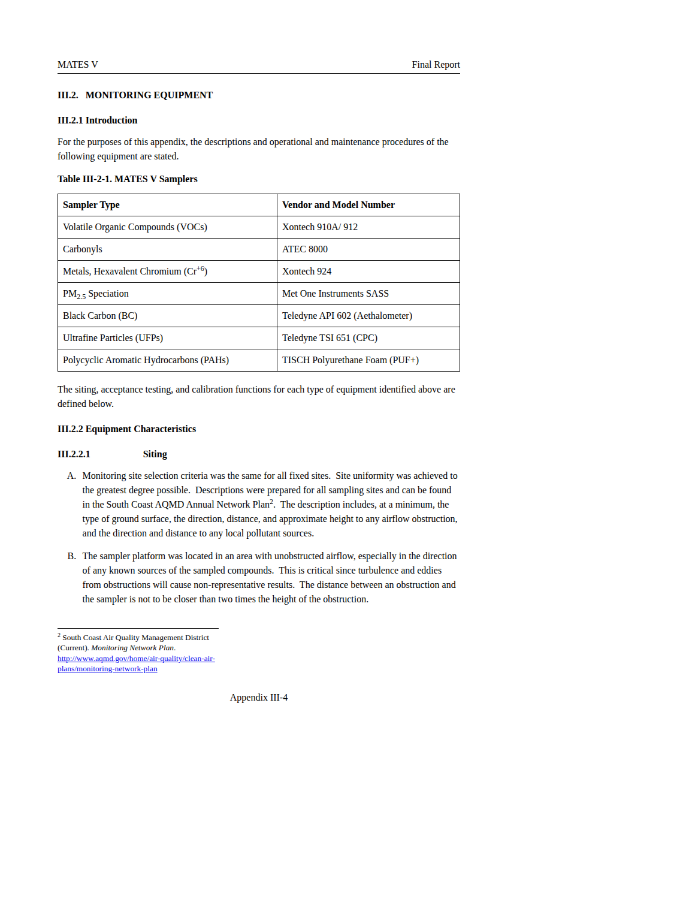MATES V Final Report
III.2. MONITORING EQUIPMENT
III.2.1 Introduction
For the purposes of this appendix, the descriptions and operational and maintenance procedures of the following equipment are stated.
Table III-2-1. MATES V Samplers
| Sampler Type | Vendor and Model Number |
| --- | --- |
| Volatile Organic Compounds (VOCs) | Xontech 910A/ 912 |
| Carbonyls | ATEC 8000 |
| Metals, Hexavalent Chromium (Cr +6 ) | Xontech 924 |
| PM 2.5 Speciation | Met One Instruments SASS |
| Black Carbon (BC) | Teledyne API 602 (Aethalometer) |
| Ultrafine Particles (UFPs) | Teledyne TSI 651 (CPC) |
| Polycyclic Aromatic Hydrocarbons (PAHs) | TISCH Polyurethane Foam (PUF+) |
The siting, acceptance testing, and calibration functions for each type of equipment identified above are defined below.
III.2.2 Equipment Characteristics
III.2.2.1 Siting
Monitoring site selection criteria was the same for all fixed sites. Site uniformity was achieved to the greatest degree possible. Descriptions were prepared for all sampling sites and can be found in the South Coast AQMD Annual Network Plan2. The description includes, at a minimum, the type of ground surface, the direction, distance, and approximate height to any airflow obstruction, and the direction and distance to any local pollutant sources.
The sampler platform was located in an area with unobstructed airflow, especially in the direction of any known sources of the sampled compounds. This is critical since turbulence and eddies from obstructions will cause non-representative results. The distance between an obstruction and the sampler is not to be closer than two times the height of the obstruction.
2 South Coast Air Quality Management District (Current). Monitoring Network Plan.
http://www.aqmd.gov/home/air-quality/clean-air-plans/monitoring-network-plan
Appendix III-4